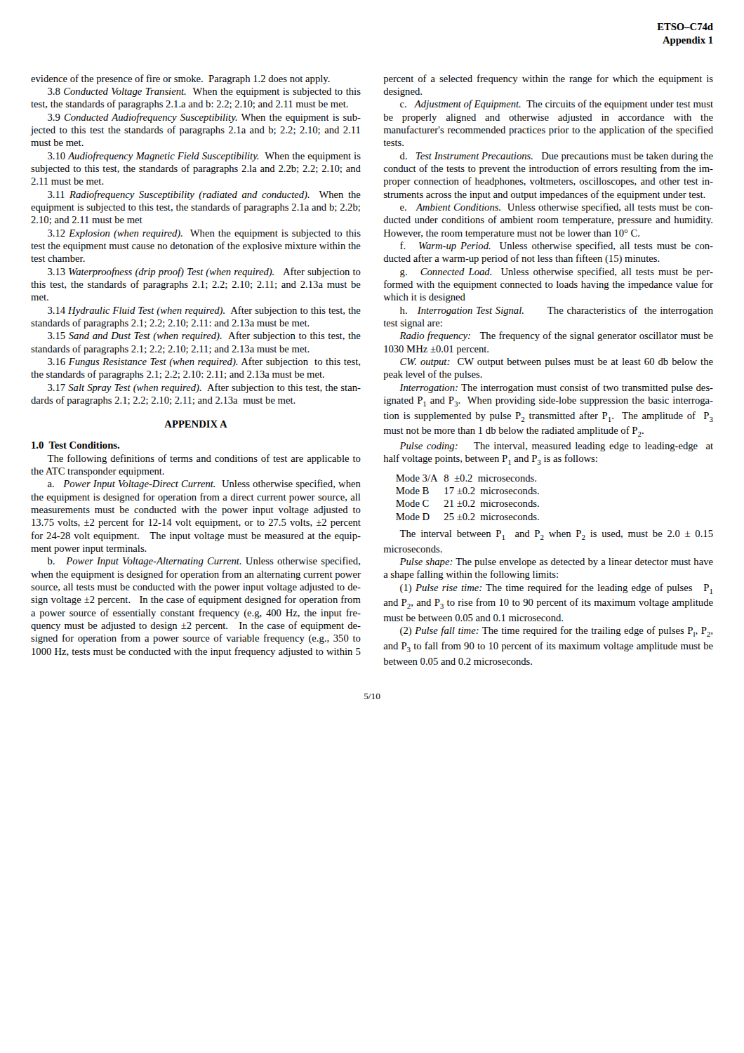ETSO–C74d Appendix 1
evidence of the presence of fire or smoke. Paragraph 1.2 does not apply.
3.8 Conducted Voltage Transient. When the equipment is subjected to this test, the standards of paragraphs 2.1.a and b: 2.2; 2.10; and 2.11 must be met.
3.9 Conducted Audiofrequency Susceptibility. When the equipment is subjected to this test the standards of paragraphs 2.1a and b; 2.2; 2.10; and 2.11 must be met.
3.10 Audiofrequency Magnetic Field Susceptibility. When the equipment is subjected to this test, the standards of paragraphs 2.la and 2.2b; 2.2; 2.10; and 2.11 must be met.
3.11 Radiofrequency Susceptibility (radiated and conducted). When the equipment is subjected to this test, the standards of paragraphs 2.1a and b; 2.2b; 2.10; and 2.11 must be met
3.12 Explosion (when required). When the equipment is subjected to this test the equipment must cause no detonation of the explosive mixture within the test chamber.
3.13 Waterproofness (drip proof) Test (when required). After subjection to this test, the standards of paragraphs 2.1; 2.2; 2.10; 2.11; and 2.13a must be met.
3.14 Hydraulic Fluid Test (when required). After subjection to this test, the standards of paragraphs 2.1; 2.2; 2.10; 2.11: and 2.13a must be met.
3.15 Sand and Dust Test (when required). After subjection to this test, the standards of paragraphs 2.1; 2.2; 2.10; 2.11; and 2.13a must be met.
3.16 Fungus Resistance Test (when required). After subjection to this test, the standards of paragraphs 2.1; 2.2; 2.10: 2.11; and 2.13a must be met.
3.17 Salt Spray Test (when required). After subjection to this test, the standards of paragraphs 2.1; 2.2; 2.10; 2.11; and 2.13a must be met.
APPENDIX A
1.0 Test Conditions.
The following definitions of terms and conditions of test are applicable to the ATC transponder equipment.
a. Power Input Voltage-Direct Current. Unless otherwise specified, when the equipment is designed for operation from a direct current power source, all measurements must be conducted with the power input voltage adjusted to 13.75 volts, ±2 percent for 12-14 volt equipment, or to 27.5 volts, ±2 percent for 24-28 volt equipment. The input voltage must be measured at the equipment power input terminals.
b. Power Input Voltage-Alternating Current. Unless otherwise specified, when the equipment is designed for operation from an alternating current power source, all tests must be conducted with the power input voltage adjusted to design voltage ±2 percent. In the case of equipment designed for operation from a power source of essentially constant frequency (e.g, 400 Hz, the input frequency must be adjusted to design ±2 percent. In the case of equipment designed for operation from a power source of variable frequency (e.g., 350 to 1000 Hz, tests must be conducted with the input frequency adjusted to within 5 percent of a selected frequency within the range for which the equipment is designed.
c. Adjustment of Equipment. The circuits of the equipment under test must be properly aligned and otherwise adjusted in accordance with the manufacturer's recommended practices prior to the application of the specified tests.
d. Test Instrument Precautions. Due precautions must be taken during the conduct of the tests to prevent the introduction of errors resulting from the improper connection of headphones, voltmeters, oscilloscopes, and other test instruments across the input and output impedances of the equipment under test.
e. Ambient Conditions. Unless otherwise specified, all tests must be conducted under conditions of ambient room temperature, pressure and humidity. However, the room temperature must not be lower than 10° C.
f. Warm-up Period. Unless otherwise specified, all tests must be conducted after a warm-up period of not less than fifteen (15) minutes.
g. Connected Load. Unless otherwise specified, all tests must be performed with the equipment connected to loads having the impedance value for which it is designed
h. Interrogation Test Signal. The characteristics of the interrogation test signal are:
Radio frequency: The frequency of the signal generator oscillator must be 1030 MHz ±0.01 percent.
CW. output: CW output between pulses must be at least 60 db below the peak level of the pulses.
Interrogation: The interrogation must consist of two transmitted pulse designated P1 and P3. When providing side-lobe suppression the basic interrogation is supplemented by pulse P2 transmitted after P1. The amplitude of P3 must not be more than 1 db below the radiated amplitude of P2.
Pulse coding: The interval, measured leading edge to leading-edge at half voltage points, between P1 and P3 is as follows:
| Mode 3/A | 8 ±0.2 microseconds. |
| Mode B | 17 ±0.2 microseconds. |
| Mode C | 21 ±0.2 microseconds. |
| Mode D | 25 ±0.2 microseconds. |
The interval between P1 and P2 when P2 is used, must be 2.0 ± 0.15 microseconds.
Pulse shape: The pulse envelope as detected by a linear detector must have a shape falling within the following limits:
(1) Pulse rise time: The time required for the leading edge of pulses P1 and P2, and P3 to rise from 10 to 90 percent of its maximum voltage amplitude must be between 0.05 and 0.1 microsecond.
(2) Pulse fall time: The time required for the trailing edge of pulses Pl, P2, and P3 to fall from 90 to 10 percent of its maximum voltage amplitude must be between 0.05 and 0.2 microseconds.
5/10